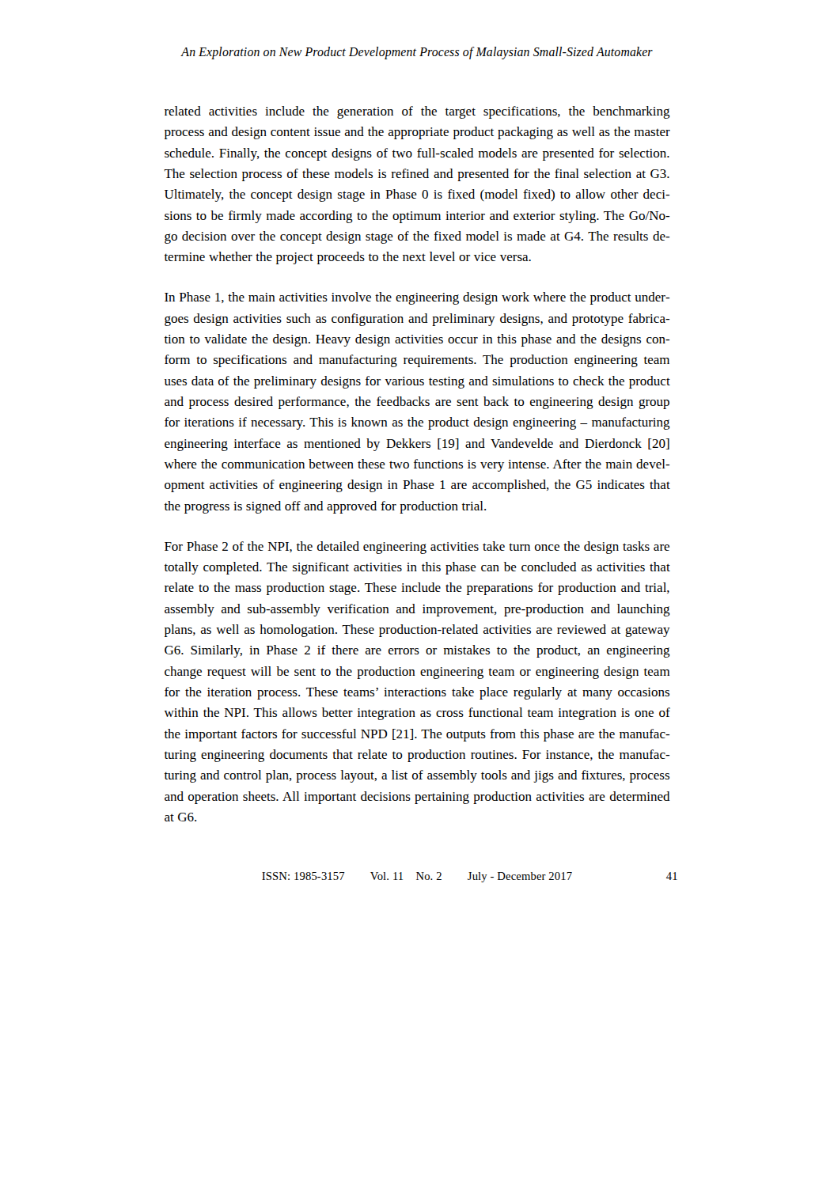An Exploration on New Product Development Process of Malaysian Small-Sized Automaker
related activities include the generation of the target specifications, the benchmarking process and design content issue and the appropriate product packaging as well as the master schedule. Finally, the concept designs of two full-scaled models are presented for selection. The selection process of these models is refined and presented for the final selection at G3. Ultimately, the concept design stage in Phase 0 is fixed (model fixed) to allow other decisions to be firmly made according to the optimum interior and exterior styling. The Go/No-go decision over the concept design stage of the fixed model is made at G4. The results determine whether the project proceeds to the next level or vice versa.
In Phase 1, the main activities involve the engineering design work where the product undergoes design activities such as configuration and preliminary designs, and prototype fabrication to validate the design. Heavy design activities occur in this phase and the designs conform to specifications and manufacturing requirements. The production engineering team uses data of the preliminary designs for various testing and simulations to check the product and process desired performance, the feedbacks are sent back to engineering design group for iterations if necessary. This is known as the product design engineering – manufacturing engineering interface as mentioned by Dekkers [19] and Vandevelde and Dierdonck [20] where the communication between these two functions is very intense. After the main development activities of engineering design in Phase 1 are accomplished, the G5 indicates that the progress is signed off and approved for production trial.
For Phase 2 of the NPI, the detailed engineering activities take turn once the design tasks are totally completed. The significant activities in this phase can be concluded as activities that relate to the mass production stage. These include the preparations for production and trial, assembly and sub-assembly verification and improvement, pre-production and launching plans, as well as homologation. These production-related activities are reviewed at gateway G6. Similarly, in Phase 2 if there are errors or mistakes to the product, an engineering change request will be sent to the production engineering team or engineering design team for the iteration process. These teams’ interactions take place regularly at many occasions within the NPI. This allows better integration as cross functional team integration is one of the important factors for successful NPD [21]. The outputs from this phase are the manufacturing engineering documents that relate to production routines. For instance, the manufacturing and control plan, process layout, a list of assembly tools and jigs and fixtures, process and operation sheets. All important decisions pertaining production activities are determined at G6.
ISSN: 1985-3157 Vol. 11 No. 2 July - December 2017 41